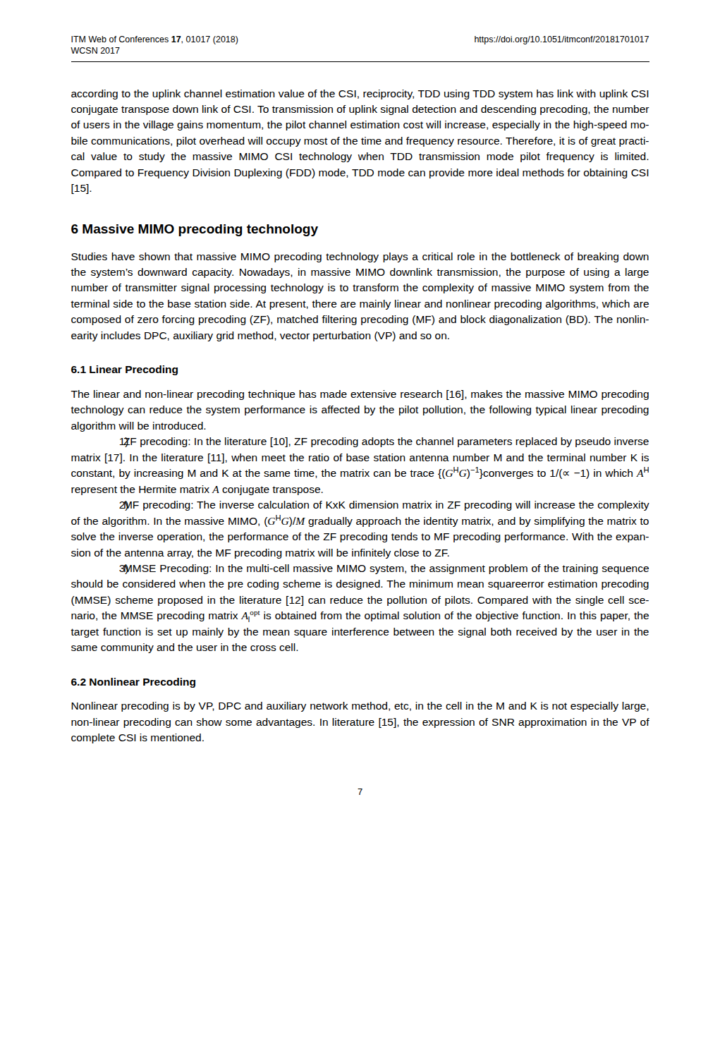ITM Web of Conferences 17, 01017 (2018)
WCSN 2017
https://doi.org/10.1051/itmconf/20181701017
according to the uplink channel estimation value of the CSI, reciprocity, TDD using TDD system has link with uplink CSI conjugate transpose down link of CSI. To transmission of uplink signal detection and descending precoding, the number of users in the village gains momentum, the pilot channel estimation cost will increase, especially in the high-speed mobile communications, pilot overhead will occupy most of the time and frequency resource. Therefore, it is of great practical value to study the massive MIMO CSI technology when TDD transmission mode pilot frequency is limited. Compared to Frequency Division Duplexing (FDD) mode, TDD mode can provide more ideal methods for obtaining CSI [15].
6 Massive MIMO precoding technology
Studies have shown that massive MIMO precoding technology plays a critical role in the bottleneck of breaking down the system’s downward capacity. Nowadays, in massive MIMO downlink transmission, the purpose of using a large number of transmitter signal processing technology is to transform the complexity of massive MIMO system from the terminal side to the base station side. At present, there are mainly linear and nonlinear precoding algorithms, which are composed of zero forcing precoding (ZF), matched filtering precoding (MF) and block diagonalization (BD). The nonlinearity includes DPC, auxiliary grid method, vector perturbation (VP) and so on.
6.1 Linear Precoding
The linear and non-linear precoding technique has made extensive research [16], makes the massive MIMO precoding technology can reduce the system performance is affected by the pilot pollution, the following typical linear precoding algorithm will be introduced.
1) ZF precoding: In the literature [10], ZF precoding adopts the channel parameters replaced by pseudo inverse matrix [17]. In the literature [11], when meet the ratio of base station antenna number M and the terminal number K is constant, by increasing M and K at the same time, the matrix can be trace {(GHG)−1}converges to 1/(∝ −1) in which AH represent the Hermite matrix A conjugate transpose.
2) MF precoding: The inverse calculation of KxK dimension matrix in ZF precoding will increase the complexity of the algorithm. In the massive MIMO, (GHG)/M gradually approach the identity matrix, and by simplifying the matrix to solve the inverse operation, the performance of the ZF precoding tends to MF precoding performance. With the expansion of the antenna array, the MF precoding matrix will be infinitely close to ZF.
3) MMSE Precoding: In the multi-cell massive MIMO system, the assignment problem of the training sequence should be considered when the pre coding scheme is designed. The minimum mean squareerror estimation precoding (MMSE) scheme proposed in the literature [12] can reduce the pollution of pilots. Compared with the single cell scenario, the MMSE precoding matrix Alopt is obtained from the optimal solution of the objective function. In this paper, the target function is set up mainly by the mean square interference between the signal both received by the user in the same community and the user in the cross cell.
6.2 Nonlinear Precoding
Nonlinear precoding is by VP, DPC and auxiliary network method, etc, in the cell in the M and K is not especially large, non-linear precoding can show some advantages. In literature [15], the expression of SNR approximation in the VP of complete CSI is mentioned.
7